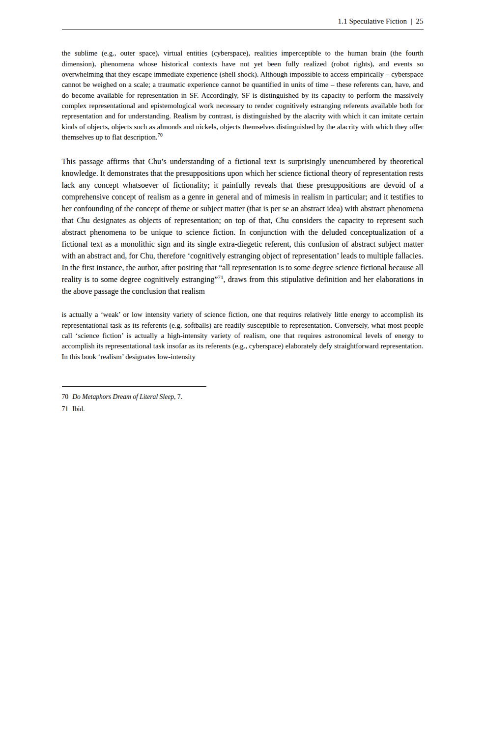1.1 Speculative Fiction | 25
the sublime (e.g., outer space), virtual entities (cyberspace), realities imperceptible to the human brain (the fourth dimension), phenomena whose historical contexts have not yet been fully realized (robot rights), and events so overwhelming that they escape immediate experience (shell shock). Although impossible to access empirically – cyberspace cannot be weighed on a scale; a traumatic experience cannot be quantified in units of time – these referents can, have, and do become available for representation in SF. Accordingly, SF is distinguished by its capacity to perform the massively complex representational and epistemological work necessary to render cognitively estranging referents available both for representation and for understanding. Realism by contrast, is distinguished by the alacrity with which it can imitate certain kinds of objects, objects such as almonds and nickels, objects themselves distinguished by the alacrity with which they offer themselves up to flat description.70
This passage affirms that Chu’s understanding of a fictional text is surprisingly unencumbered by theoretical knowledge. It demonstrates that the presuppositions upon which her science fictional theory of representation rests lack any concept whatsoever of fictionality; it painfully reveals that these presuppositions are devoid of a comprehensive concept of realism as a genre in general and of mimesis in realism in particular; and it testifies to her confounding of the concept of theme or subject matter (that is per se an abstract idea) with abstract phenomena that Chu designates as objects of representation; on top of that, Chu considers the capacity to represent such abstract phenomena to be unique to science fiction. In conjunction with the deluded conceptualization of a fictional text as a monolithic sign and its single extra-diegetic referent, this confusion of abstract subject matter with an abstract and, for Chu, therefore ‘cognitively estranging object of representation’ leads to multiple fallacies. In the first instance, the author, after positing that “all representation is to some degree science fictional because all reality is to some degree cognitively estranging”71, draws from this stipulative definition and her elaborations in the above passage the conclusion that realism
is actually a ‘weak’ or low intensity variety of science fiction, one that requires relatively little energy to accomplish its representational task as its referents (e.g. softballs) are readily susceptible to representation. Conversely, what most people call ‘science fiction’ is actually a high-intensity variety of realism, one that requires astronomical levels of energy to accomplish its representational task insofar as its referents (e.g., cyberspace) elaborately defy straightforward representation. In this book ‘realism’ designates low-intensity
70 Do Metaphors Dream of Literal Sleep, 7.
71 Ibid.